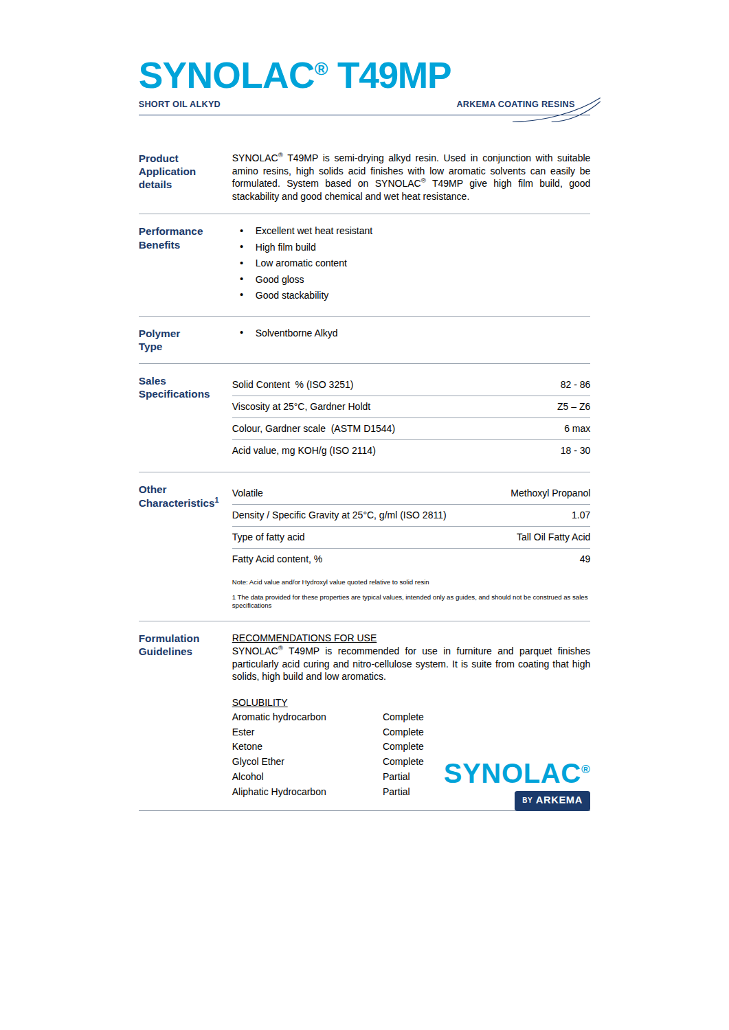SYNOLAC® T49MP
SHORT OIL ALKYD
ARKEMA COATING RESINS
| Product Application details | SYNOLAC ® T49MP is semi-drying alkyd resin. Used in conjunction with suitable amino resins, high solids acid finishes with low aromatic solvents can easily be formulated. System based on SYNOLAC ® T49MP give high film build, good stackability and good chemical and wet heat resistance. |
| Performance Benefits | Excellent wet heat resistant High film build Low aromatic content Good gloss Good stackability |
| Polymer Type | Solventborne Alkyd |
| Sales Specifications | / Solid Content % (ISO 3251) / 82 - 86 / / Viscosity at 25°C, Gardner Holdt / Z5 – Z6 / / Colour, Gardner scale (ASTM D1544) / 6 max / / Acid value, mg KOH/g (ISO 2114) / 18 - 30 / |
| Other Characteristics 1 | / Volatile / Methoxyl Propanol / / Density / Specific Gravity at 25°C, g/ml (ISO 2811) / 1.07 / / Type of fatty acid / Tall Oil Fatty Acid / / Fatty Acid content, % / 49 / Note: Acid value and/or Hydroxyl value quoted relative to solid resin 1 The data provided for these properties are typical values, intended only as guides, and should not be construed as sales specifications |
| Formulation Guidelines | RECOMMENDATIONS FOR USE SYNOLAC ® T49MP is recommended for use in furniture and parquet finishes particularly acid curing and nitro-cellulose system. It is suite from coating that high solids, high build and low aromatics. SOLUBILITY / Aromatic hydrocarbon / Complete / / Ester / Complete / / Ketone / Complete / / Glycol Ether / Complete / / Alcohol / Partial / / Aliphatic Hydrocarbon / Partial / |
SYNOLAC®
BY ARKEMA